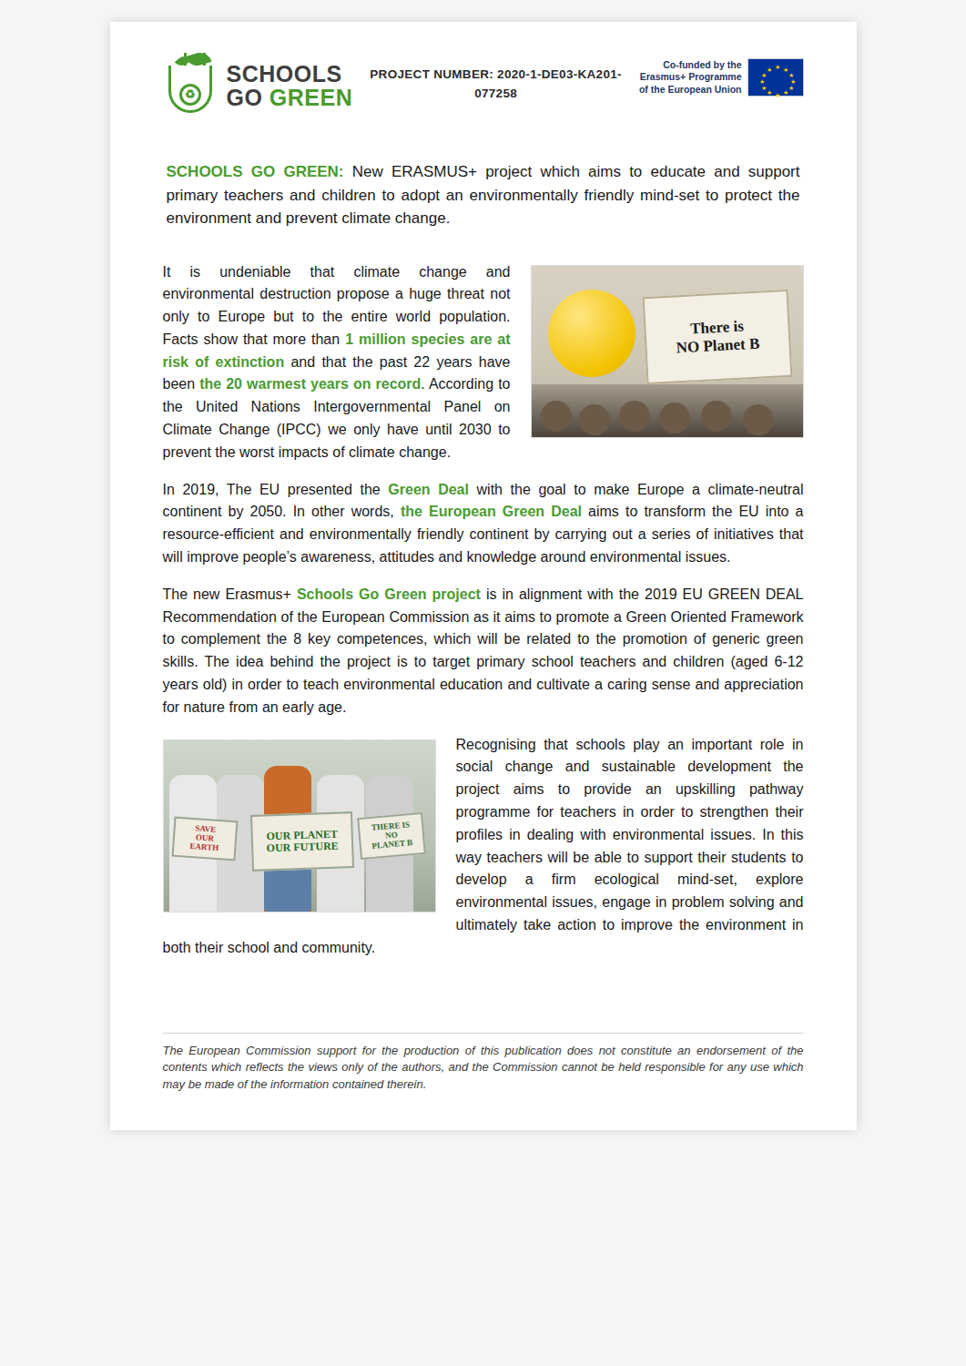♻
SCHOOLS GO GREEN
PROJECT NUMBER: 2020-1-DE03-KA201-077258
Co-funded by the
Erasmus+ Programme
of the European Union
★ ★ ★ ★ ★ ★ ★ ★ ★ ★ ★ ★
SCHOOLS GO GREEN: New ERASMUS+ project which aims to educate and support primary teachers and children to adopt an environmentally friendly mind-set to protect the environment and prevent climate change.
There is
NO Planet B
It is undeniable that climate change and environmental destruction propose a huge threat not only to Europe but to the entire world population. Facts show that more than 1 million species are at risk of extinction and that the past 22 years have been the 20 warmest years on record. According to the United Nations Intergovernmental Panel on Climate Change (IPCC) we only have until 2030 to prevent the worst impacts of climate change.
In 2019, The EU presented the Green Deal with the goal to make Europe a climate-neutral continent by 2050. In other words, the European Green Deal aims to transform the EU into a resource-efficient and environmentally friendly continent by carrying out a series of initiatives that will improve people’s awareness, attitudes and knowledge around environmental issues.
The new Erasmus+ Schools Go Green project is in alignment with the 2019 EU GREEN DEAL Recommendation of the European Commission as it aims to promote a Green Oriented Framework to complement the 8 key competences, which will be related to the promotion of generic green skills. The idea behind the project is to target primary school teachers and children (aged 6-12 years old) in order to teach environmental education and cultivate a caring sense and appreciation for nature from an early age.
SAVE
OUR
EARTH
OUR PLANET
OUR FUTURE
THERE IS
NO
PLANET B
Recognising that schools play an important role in social change and sustainable development the project aims to provide an upskilling pathway programme for teachers in order to strengthen their profiles in dealing with environmental issues. In this way teachers will be able to support their students to develop a firm ecological mind-set, explore environmental issues, engage in problem solving and ultimately take action to improve the environment in both their school and community.
The European Commission support for the production of this publication does not constitute an endorsement of the contents which reflects the views only of the authors, and the Commission cannot be held responsible for any use which may be made of the information contained therein.